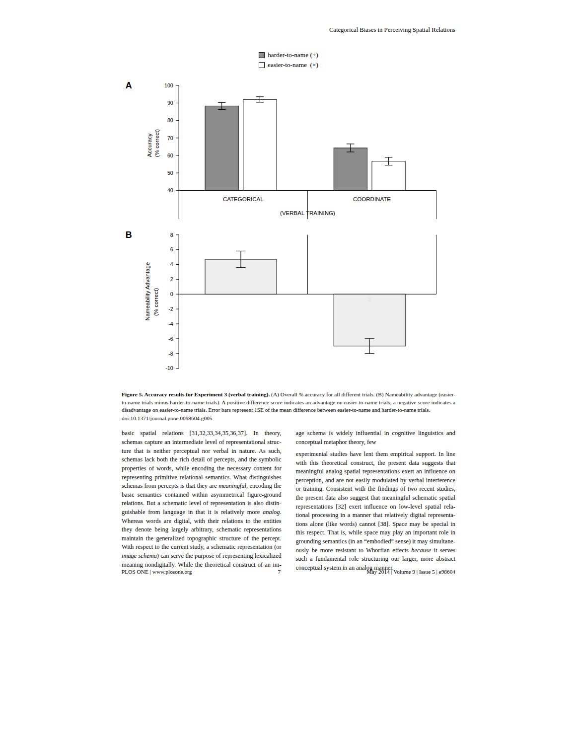Categorical Biases in Perceiving Spatial Relations
harder-to-name (+)
easier-to-name (×)
A 100 90 80 70 60 50 40 Accuracy (% correct) CATEGORICAL COORDINATE (VERBAL TRAINING)
B 8 6 4 2 0 -2 -4 -6 -8 -10 Nameability Advantage (% correct) 2
Figure 5. Accuracy results for Experiment 3 (verbal training). (A) Overall % accuracy for all different trials. (B) Nameability advantage (easier-to-name trials minus harder-to-name trials). A positive difference score indicates an advantage on easier-to-name trials; a negative score indicates a disadvantage on easier-to-name trials. Error bars represent 1SE of the mean difference between easier-to-name and harder-to-name trials. doi:10.1371/journal.pone.0098604.g005
basic spatial relations [31,32,33,34,35,36,37]. In theory, schemas capture an intermediate level of representational structure that is neither perceptual nor verbal in nature. As such, schemas lack both the rich detail of percepts, and the symbolic properties of words, while encoding the necessary content for representing primitive relational semantics. What distinguishes schemas from percepts is that they are meaningful, encoding the basic semantics contained within asymmetrical figure-ground relations. But a schematic level of representation is also distinguishable from language in that it is relatively more analog. Whereas words are digital, with their relations to the entities they denote being largely arbitrary, schematic representations maintain the generalized topographic structure of the percept. With respect to the current study, a schematic representation (or image schema) can serve the purpose of representing lexicalized meaning nondigitally. While the theoretical construct of an image schema is widely influential in cognitive linguistics and conceptual metaphor theory, few
experimental studies have lent them empirical support. In line with this theoretical construct, the present data suggests that meaningful analog spatial representations exert an influence on perception, and are not easily modulated by verbal interference or training. Consistent with the findings of two recent studies, the present data also suggest that meaningful schematic spatial representations [32] exert influence on low-level spatial relational processing in a manner that relatively digital representations alone (like words) cannot [38]. Space may be special in this respect. That is, while space may play an important role in grounding semantics (in an “embodied” sense) it may simultaneously be more resistant to Whorfian effects because it serves such a fundamental role structuring our larger, more abstract conceptual system in an analog manner.
PLOS ONE | www.plosone.org
7
May 2014 | Volume 9 | Issue 5 | e98604